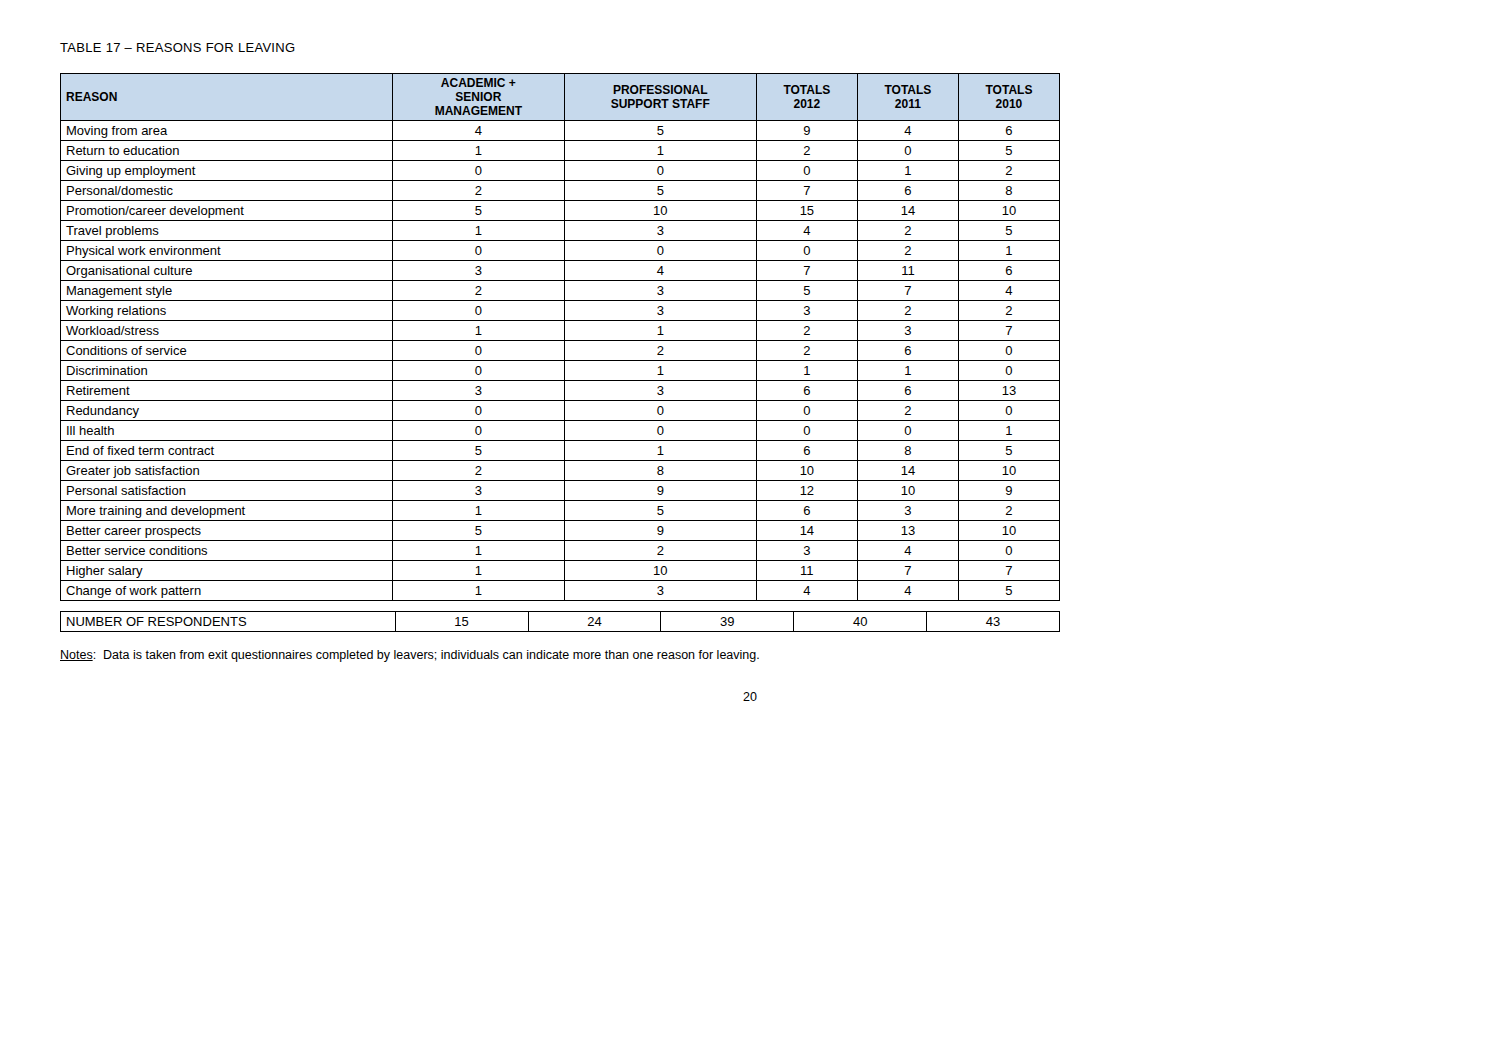TABLE 17 – REASONS FOR LEAVING
| REASON | ACADEMIC + SENIOR MANAGEMENT | PROFESSIONAL SUPPORT STAFF | TOTALS 2012 | TOTALS 2011 | TOTALS 2010 |
| --- | --- | --- | --- | --- | --- |
| Moving from area | 4 | 5 | 9 | 4 | 6 |
| Return to education | 1 | 1 | 2 | 0 | 5 |
| Giving up employment | 0 | 0 | 0 | 1 | 2 |
| Personal/domestic | 2 | 5 | 7 | 6 | 8 |
| Promotion/career development | 5 | 10 | 15 | 14 | 10 |
| Travel problems | 1 | 3 | 4 | 2 | 5 |
| Physical work environment | 0 | 0 | 0 | 2 | 1 |
| Organisational culture | 3 | 4 | 7 | 11 | 6 |
| Management style | 2 | 3 | 5 | 7 | 4 |
| Working relations | 0 | 3 | 3 | 2 | 2 |
| Workload/stress | 1 | 1 | 2 | 3 | 7 |
| Conditions of service | 0 | 2 | 2 | 6 | 0 |
| Discrimination | 0 | 1 | 1 | 1 | 0 |
| Retirement | 3 | 3 | 6 | 6 | 13 |
| Redundancy | 0 | 0 | 0 | 2 | 0 |
| Ill health | 0 | 0 | 0 | 0 | 1 |
| End of fixed term contract | 5 | 1 | 6 | 8 | 5 |
| Greater job satisfaction | 2 | 8 | 10 | 14 | 10 |
| Personal satisfaction | 3 | 9 | 12 | 10 | 9 |
| More training and development | 1 | 5 | 6 | 3 | 2 |
| Better career prospects | 5 | 9 | 14 | 13 | 10 |
| Better service conditions | 1 | 2 | 3 | 4 | 0 |
| Higher salary | 1 | 10 | 11 | 7 | 7 |
| Change of work pattern | 1 | 3 | 4 | 4 | 5 |
| NUMBER OF RESPONDENTS | 15 | 24 | 39 | 40 | 43 |
Notes: Data is taken from exit questionnaires completed by leavers; individuals can indicate more than one reason for leaving.
20